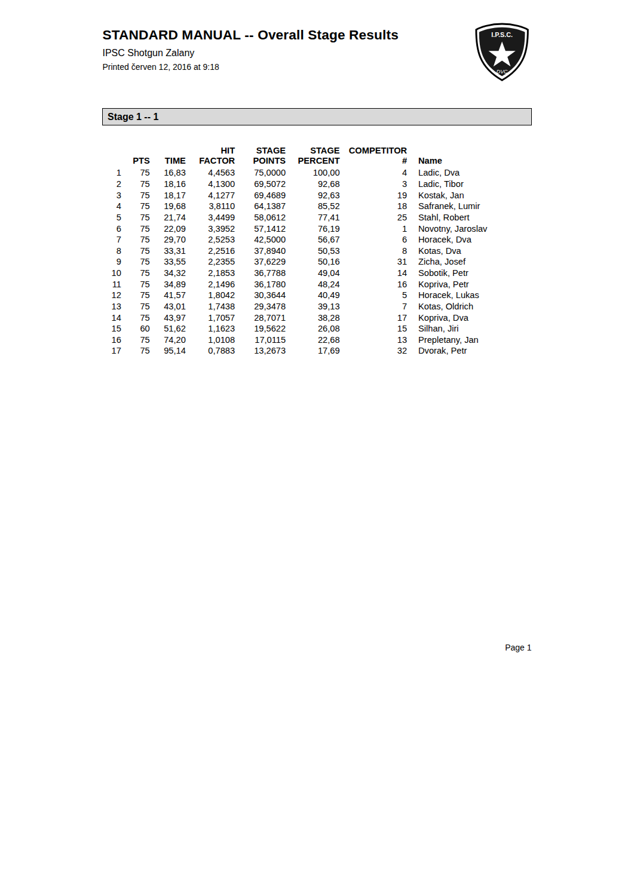I.P.S.C. DVC
STANDARD MANUAL -- Overall Stage Results
IPSC Shotgun Zalany
Printed červen 12, 2016 at 9:18
Stage 1 -- 1
| | PTS | TIME | HIT FACTOR | STAGE POINTS | STAGE PERCENT | COMPETITOR # | Name |
| --- | --- | --- | --- | --- | --- | --- | --- |
| 1 | 75 | 16,83 | 4,4563 | 75,0000 | 100,00 | 4 | Ladic, Dva |
| 2 | 75 | 18,16 | 4,1300 | 69,5072 | 92,68 | 3 | Ladic, Tibor |
| 3 | 75 | 18,17 | 4,1277 | 69,4689 | 92,63 | 19 | Kostak, Jan |
| 4 | 75 | 19,68 | 3,8110 | 64,1387 | 85,52 | 18 | Safranek, Lumir |
| 5 | 75 | 21,74 | 3,4499 | 58,0612 | 77,41 | 25 | Stahl, Robert |
| 6 | 75 | 22,09 | 3,3952 | 57,1412 | 76,19 | 1 | Novotny, Jaroslav |
| 7 | 75 | 29,70 | 2,5253 | 42,5000 | 56,67 | 6 | Horacek, Dva |
| 8 | 75 | 33,31 | 2,2516 | 37,8940 | 50,53 | 8 | Kotas, Dva |
| 9 | 75 | 33,55 | 2,2355 | 37,6229 | 50,16 | 31 | Zicha, Josef |
| 10 | 75 | 34,32 | 2,1853 | 36,7788 | 49,04 | 14 | Sobotik, Petr |
| 11 | 75 | 34,89 | 2,1496 | 36,1780 | 48,24 | 16 | Kopriva, Petr |
| 12 | 75 | 41,57 | 1,8042 | 30,3644 | 40,49 | 5 | Horacek, Lukas |
| 13 | 75 | 43,01 | 1,7438 | 29,3478 | 39,13 | 7 | Kotas, Oldrich |
| 14 | 75 | 43,97 | 1,7057 | 28,7071 | 38,28 | 17 | Kopriva, Dva |
| 15 | 60 | 51,62 | 1,1623 | 19,5622 | 26,08 | 15 | Silhan, Jiri |
| 16 | 75 | 74,20 | 1,0108 | 17,0115 | 22,68 | 13 | Prepletany, Jan |
| 17 | 75 | 95,14 | 0,7883 | 13,2673 | 17,69 | 32 | Dvorak, Petr |
Page 1